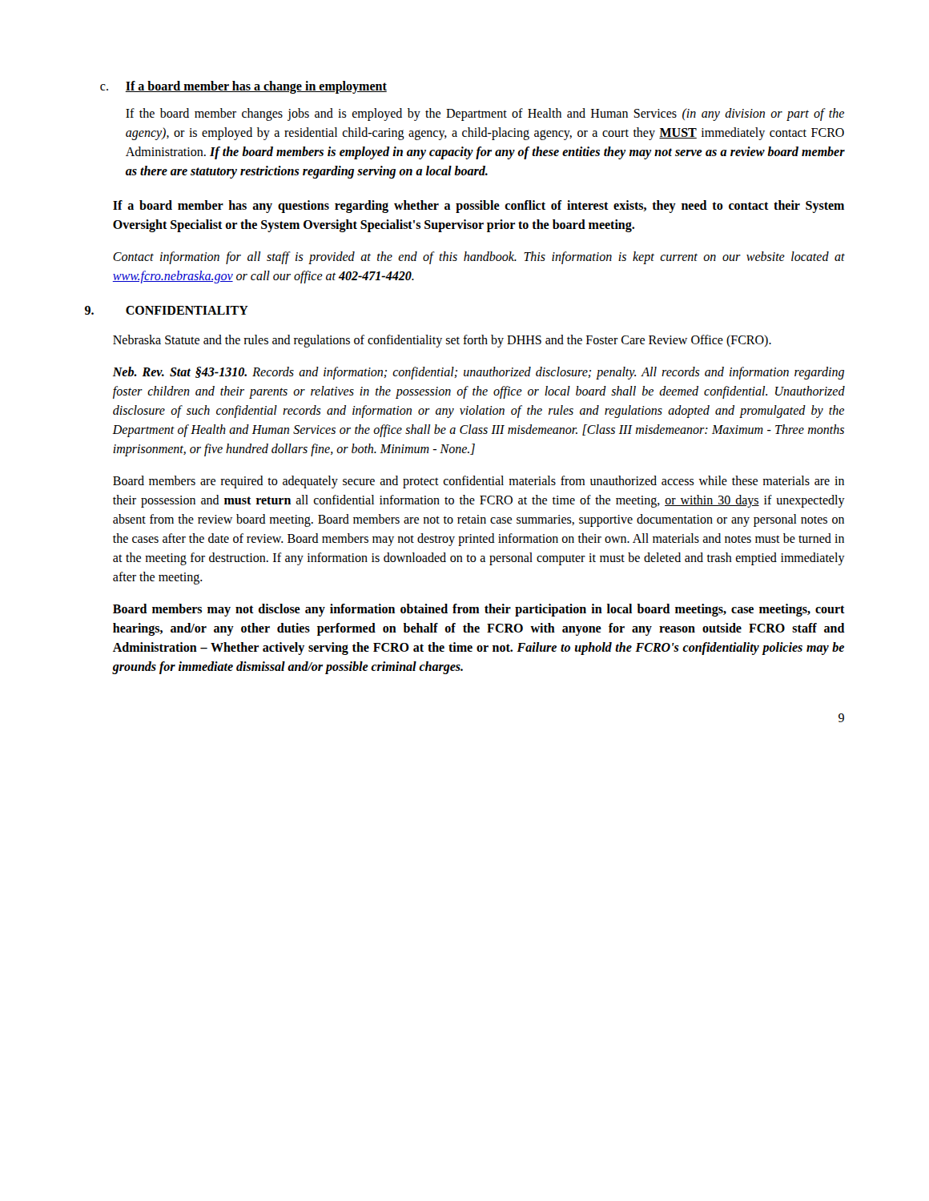c.
If a board member has a change in employment
If the board member changes jobs and is employed by the Department of Health and Human Services (in any division or part of the agency), or is employed by a residential child-caring agency, a child-placing agency, or a court they MUST immediately contact FCRO Administration. If the board members is employed in any capacity for any of these entities they may not serve as a review board member as there are statutory restrictions regarding serving on a local board.
If a board member has any questions regarding whether a possible conflict of interest exists, they need to contact their System Oversight Specialist or the System Oversight Specialist's Supervisor prior to the board meeting.
Contact information for all staff is provided at the end of this handbook. This information is kept current on our website located at www.fcro.nebraska.gov or call our office at 402-471-4420.
9.
CONFIDENTIALITY
Nebraska Statute and the rules and regulations of confidentiality set forth by DHHS and the Foster Care Review Office (FCRO).
Neb. Rev. Stat §43-1310. Records and information; confidential; unauthorized disclosure; penalty. All records and information regarding foster children and their parents or relatives in the possession of the office or local board shall be deemed confidential. Unauthorized disclosure of such confidential records and information or any violation of the rules and regulations adopted and promulgated by the Department of Health and Human Services or the office shall be a Class III misdemeanor. [Class III misdemeanor: Maximum - Three months imprisonment, or five hundred dollars fine, or both. Minimum - None.]
Board members are required to adequately secure and protect confidential materials from unauthorized access while these materials are in their possession and must return all confidential information to the FCRO at the time of the meeting, or within 30 days if unexpectedly absent from the review board meeting. Board members are not to retain case summaries, supportive documentation or any personal notes on the cases after the date of review. Board members may not destroy printed information on their own. All materials and notes must be turned in at the meeting for destruction. If any information is downloaded on to a personal computer it must be deleted and trash emptied immediately after the meeting.
Board members may not disclose any information obtained from their participation in local board meetings, case meetings, court hearings, and/or any other duties performed on behalf of the FCRO with anyone for any reason outside FCRO staff and Administration – Whether actively serving the FCRO at the time or not. Failure to uphold the FCRO's confidentiality policies may be grounds for immediate dismissal and/or possible criminal charges.
9